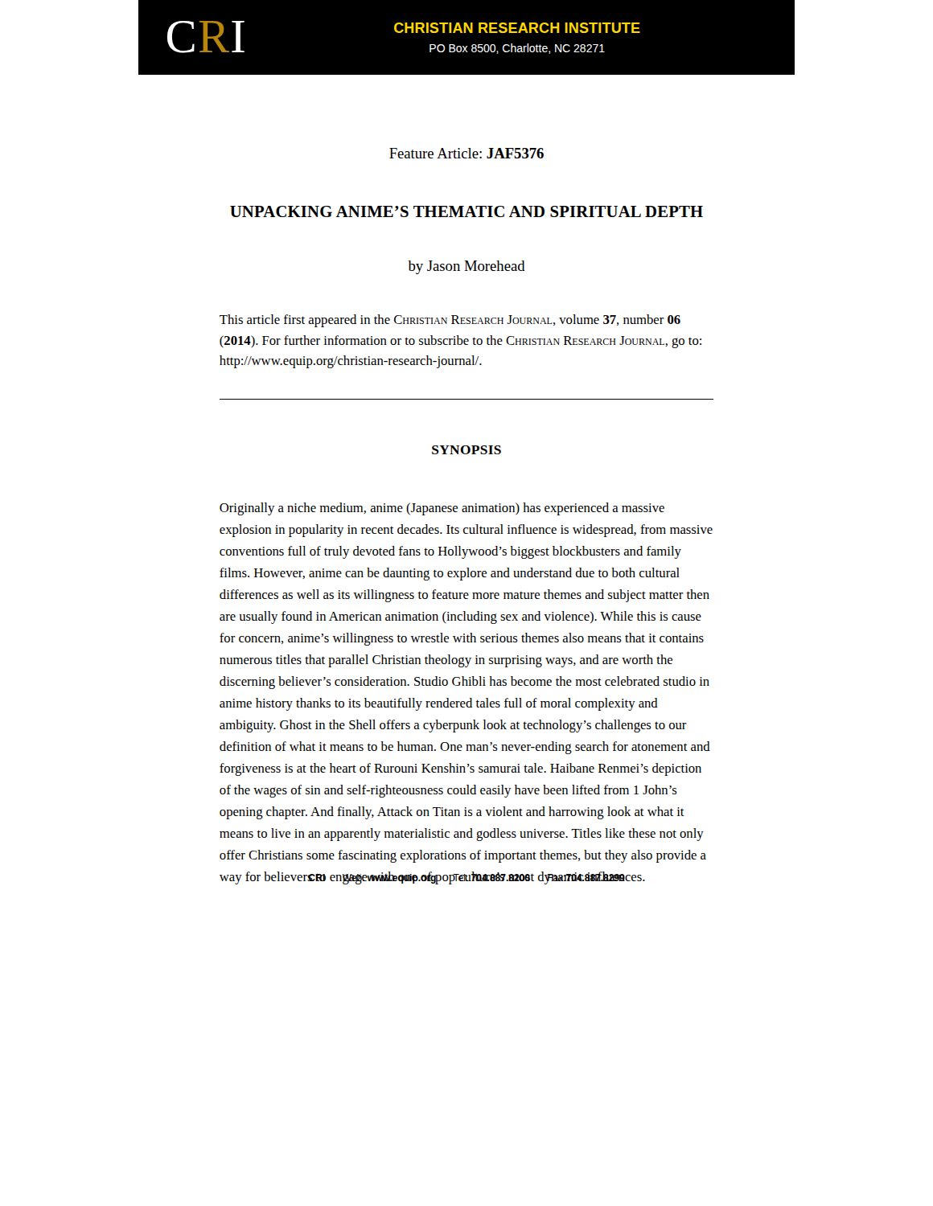CRI
CHRISTIAN RESEARCH INSTITUTE
PO Box 8500, Charlotte, NC 28271
Feature Article: JAF5376
UNPACKING ANIME’S THEMATIC AND SPIRITUAL DEPTH
by Jason Morehead
This article first appeared in the Christian Research Journal, volume 37, number 06 (2014). For further information or to subscribe to the Christian Research Journal, go to: http://www.equip.org/christian-research-journal/.
SYNOPSIS
Originally a niche medium, anime (Japanese animation) has experienced a massive explosion in popularity in recent decades. Its cultural influence is widespread, from massive conventions full of truly devoted fans to Hollywood’s biggest blockbusters and family films. However, anime can be daunting to explore and understand due to both cultural differences as well as its willingness to feature more mature themes and subject matter then are usually found in American animation (including sex and violence). While this is cause for concern, anime’s willingness to wrestle with serious themes also means that it contains numerous titles that parallel Christian theology in surprising ways, and are worth the discerning believer’s consideration. Studio Ghibli has become the most celebrated studio in anime history thanks to its beautifully rendered tales full of moral complexity and ambiguity. Ghost in the Shell offers a cyberpunk look at technology’s challenges to our definition of what it means to be human. One man’s never-ending search for atonement and forgiveness is at the heart of Rurouni Kenshin’s samurai tale. Haibane Renmei’s depiction of the wages of sin and self-righteousness could easily have been lifted from 1 John’s opening chapter. And finally, Attack on Titan is a violent and harrowing look at what it means to live in an apparently materialistic and godless universe. Titles like these not only offer Christians some fascinating explorations of important themes, but they also provide a way for believers to engage with one of pop culture’s most dynamic influences.
CRI Web: www.equip.org Tel: 704.887.8200 Fax: 704.887.8299